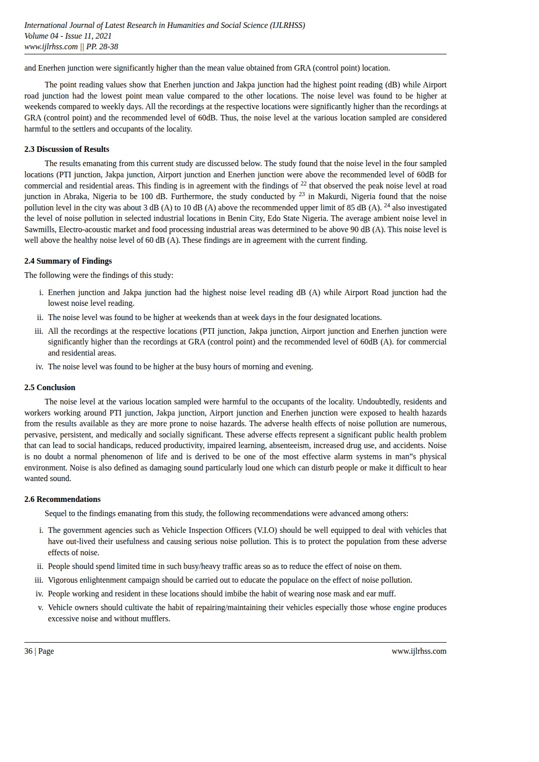International Journal of Latest Research in Humanities and Social Science (IJLRHSS)
Volume 04 - Issue 11, 2021
www.ijlrhss.com || PP. 28-38
and Enerhen junction were significantly higher than the mean value obtained from GRA (control point) location.
The point reading values show that Enerhen junction and Jakpa junction had the highest point reading (dB) while Airport road junction had the lowest point mean value compared to the other locations. The noise level was found to be higher at weekends compared to weekly days. All the recordings at the respective locations were significantly higher than the recordings at GRA (control point) and the recommended level of 60dB. Thus, the noise level at the various location sampled are considered harmful to the settlers and occupants of the locality.
2.3 Discussion of Results
The results emanating from this current study are discussed below. The study found that the noise level in the four sampled locations (PTI junction, Jakpa junction, Airport junction and Enerhen junction were above the recommended level of 60dB for commercial and residential areas. This finding is in agreement with the findings of 22 that observed the peak noise level at road junction in Abraka, Nigeria to be 100 dB. Furthermore, the study conducted by 23 in Makurdi, Nigeria found that the noise pollution level in the city was about 3 dB (A) to 10 dB (A) above the recommended upper limit of 85 dB (A). 24 also investigated the level of noise pollution in selected industrial locations in Benin City, Edo State Nigeria. The average ambient noise level in Sawmills, Electro-acoustic market and food processing industrial areas was determined to be above 90 dB (A). This noise level is well above the healthy noise level of 60 dB (A). These findings are in agreement with the current finding.
2.4 Summary of Findings
The following were the findings of this study:
Enerhen junction and Jakpa junction had the highest noise level reading dB (A) while Airport Road junction had the lowest noise level reading.
The noise level was found to be higher at weekends than at week days in the four designated locations.
All the recordings at the respective locations (PTI junction, Jakpa junction, Airport junction and Enerhen junction were significantly higher than the recordings at GRA (control point) and the recommended level of 60dB (A). for commercial and residential areas.
The noise level was found to be higher at the busy hours of morning and evening.
2.5 Conclusion
The noise level at the various location sampled were harmful to the occupants of the locality. Undoubtedly, residents and workers working around PTI junction, Jakpa junction, Airport junction and Enerhen junction were exposed to health hazards from the results available as they are more prone to noise hazards. The adverse health effects of noise pollution are numerous, pervasive, persistent, and medically and socially significant. These adverse effects represent a significant public health problem that can lead to social handicaps, reduced productivity, impaired learning, absenteeism, increased drug use, and accidents. Noise is no doubt a normal phenomenon of life and is derived to be one of the most effective alarm systems in man”s physical environment. Noise is also defined as damaging sound particularly loud one which can disturb people or make it difficult to hear wanted sound.
2.6 Recommendations
Sequel to the findings emanating from this study, the following recommendations were advanced among others:
The government agencies such as Vehicle Inspection Officers (V.I.O) should be well equipped to deal with vehicles that have out-lived their usefulness and causing serious noise pollution. This is to protect the population from these adverse effects of noise.
People should spend limited time in such busy/heavy traffic areas so as to reduce the effect of noise on them.
Vigorous enlightenment campaign should be carried out to educate the populace on the effect of noise pollution.
People working and resident in these locations should imbibe the habit of wearing nose mask and ear muff.
Vehicle owners should cultivate the habit of repairing/maintaining their vehicles especially those whose engine produces excessive noise and without mufflers.
36 | Page
www.ijlrhss.com